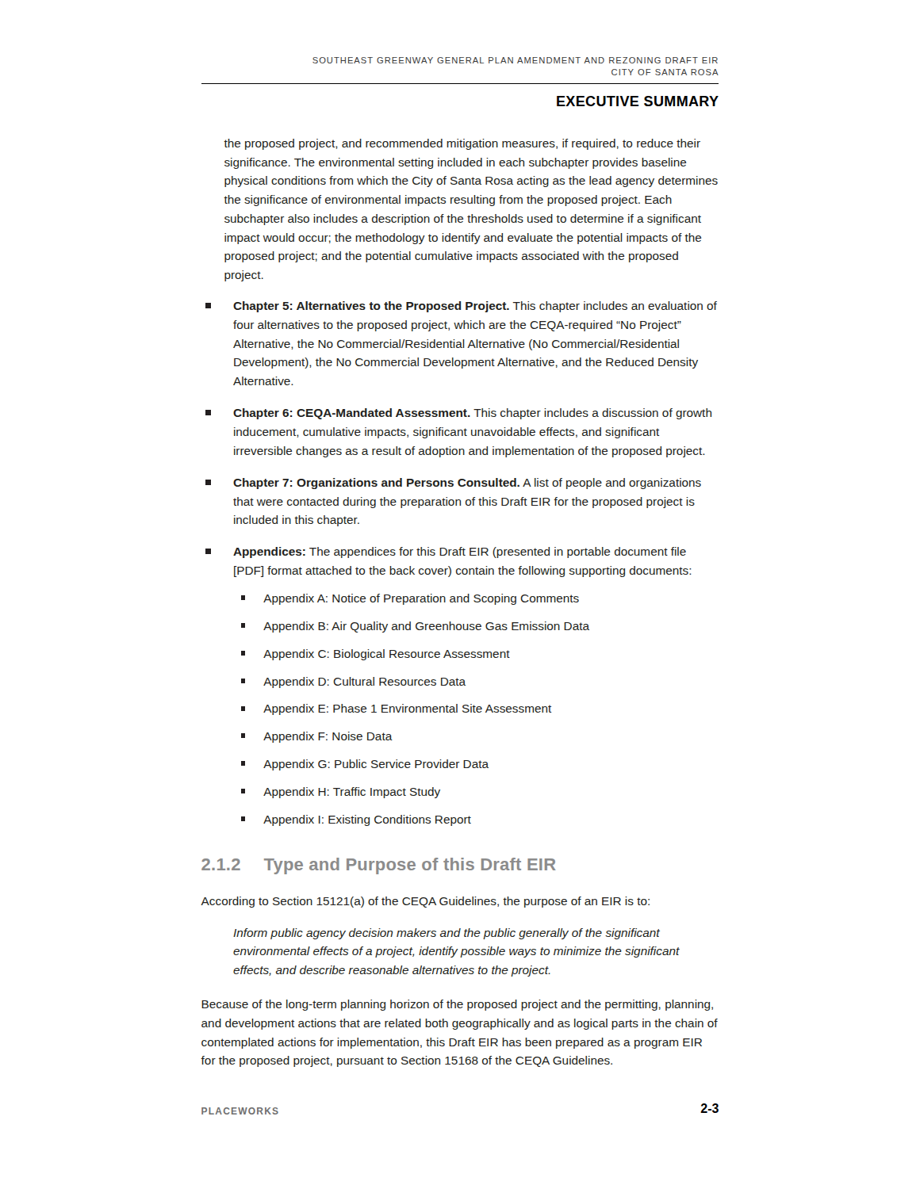Southeast Greenway General Plan Amendment and Rezoning Draft EIR City of Santa Rosa
Executive Summary
the proposed project, and recommended mitigation measures, if required, to reduce their significance. The environmental setting included in each subchapter provides baseline physical conditions from which the City of Santa Rosa acting as the lead agency determines the significance of environmental impacts resulting from the proposed project. Each subchapter also includes a description of the thresholds used to determine if a significant impact would occur; the methodology to identify and evaluate the potential impacts of the proposed project; and the potential cumulative impacts associated with the proposed project.
Chapter 5: Alternatives to the Proposed Project. This chapter includes an evaluation of four alternatives to the proposed project, which are the CEQA-required “No Project” Alternative, the No Commercial/Residential Alternative (No Commercial/Residential Development), the No Commercial Development Alternative, and the Reduced Density Alternative.
Chapter 6: CEQA-Mandated Assessment. This chapter includes a discussion of growth inducement, cumulative impacts, significant unavoidable effects, and significant irreversible changes as a result of adoption and implementation of the proposed project.
Chapter 7: Organizations and Persons Consulted. A list of people and organizations that were contacted during the preparation of this Draft EIR for the proposed project is included in this chapter.
Appendices: The appendices for this Draft EIR (presented in portable document file [PDF] format attached to the back cover) contain the following supporting documents:
Appendix A: Notice of Preparation and Scoping Comments
Appendix B: Air Quality and Greenhouse Gas Emission Data
Appendix C: Biological Resource Assessment
Appendix D: Cultural Resources Data
Appendix E: Phase 1 Environmental Site Assessment
Appendix F: Noise Data
Appendix G: Public Service Provider Data
Appendix H: Traffic Impact Study
Appendix I: Existing Conditions Report
2.1.2 Type and Purpose of this Draft EIR
According to Section 15121(a) of the CEQA Guidelines, the purpose of an EIR is to:
Inform public agency decision makers and the public generally of the significant environmental effects of a project, identify possible ways to minimize the significant effects, and describe reasonable alternatives to the project.
Because of the long-term planning horizon of the proposed project and the permitting, planning, and development actions that are related both geographically and as logical parts in the chain of contemplated actions for implementation, this Draft EIR has been prepared as a program EIR for the proposed project, pursuant to Section 15168 of the CEQA Guidelines.
PLACEWORKS
2-3